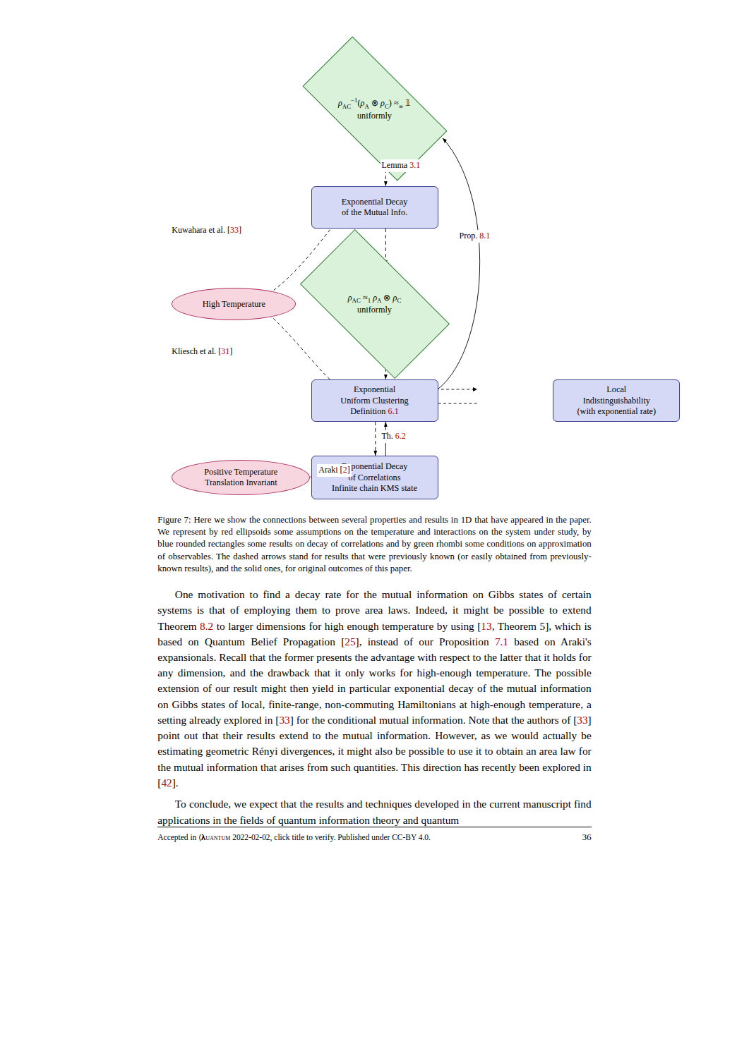ρAC−1(ρA ⊗ ρC) ≈∞ 𝟙
uniformly
Lemma 3.1
Exponential Decay
of the Mutual Info.
ρAC ≈1 ρA ⊗ ρC
uniformly
High Temperature
Kuwahara et al. [33]
Kliesch et al. [31]
Exponential
Uniform Clustering
Definition 6.1
Local
Indistinguishability
(with exponential rate)
Prop. 8.1
Th. 6.2
Exponential Decay
of Correlations
Infinite chain KMS state
Positive Temperature
Translation Invariant
Araki [2]
Figure 7: Here we show the connections between several properties and results in 1D that have appeared in the paper. We represent by red ellipsoids some assumptions on the temperature and interactions on the system under study, by blue rounded rectangles some results on decay of correlations and by green rhombi some conditions on approximation of observables. The dashed arrows stand for results that were previously known (or easily obtained from previously-known results), and the solid ones, for original outcomes of this paper.
One motivation to find a decay rate for the mutual information on Gibbs states of certain systems is that of employing them to prove area laws. Indeed, it might be possible to extend Theorem 8.2 to larger dimensions for high enough temperature by using [13, Theorem 5], which is based on Quantum Belief Propagation [25], instead of our Proposition 7.1 based on Araki's expansionals. Recall that the former presents the advantage with respect to the latter that it holds for any dimension, and the drawback that it only works for high-enough temperature. The possible extension of our result might then yield in particular exponential decay of the mutual information on Gibbs states of local, finite-range, non-commuting Hamiltonians at high-enough temperature, a setting already explored in [33] for the conditional mutual information. Note that the authors of [33] point out that their results extend to the mutual information. However, as we would actually be estimating geometric Rényi divergences, it might also be possible to use it to obtain an area law for the mutual information that arises from such quantities. This direction has recently been explored in [42].
To conclude, we expect that the results and techniques developed in the current manuscript find applications in the fields of quantum information theory and quantum
Accepted in ⟨𝛌uantum 2022-02-02, click title to verify. Published under CC-BY 4.0.
36